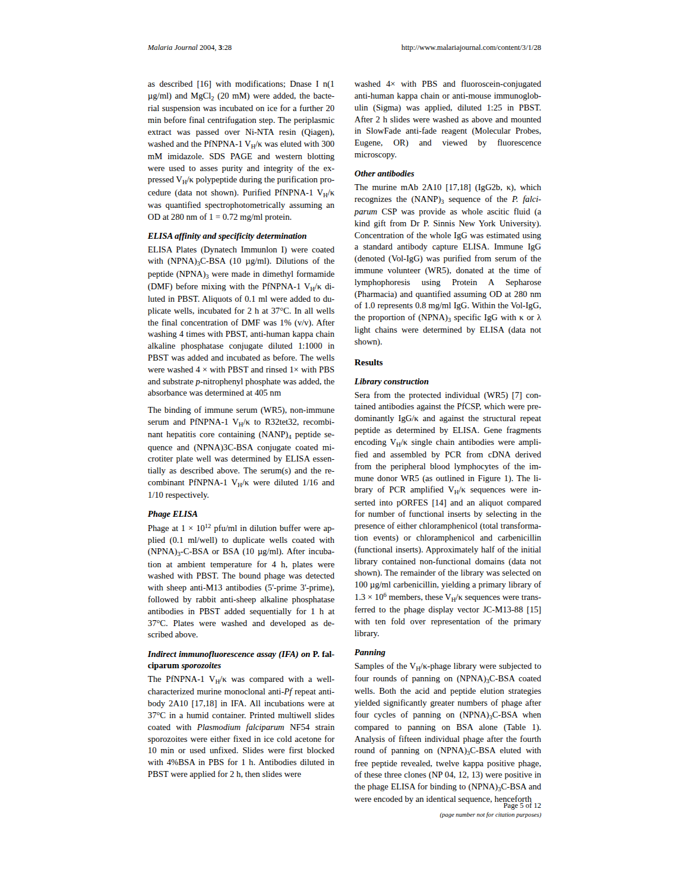Malaria Journal 2004, 3:28
http://www.malariajournal.com/content/3/1/28
as described [16] with modifications; Dnase I n(1 µg/ml) and MgCl2 (20 mM) were added, the bacterial suspension was incubated on ice for a further 20 min before final centrifugation step. The periplasmic extract was passed over Ni-NTA resin (Qiagen), washed and the PfNPNA-1 VH/κ was eluted with 300 mM imidazole. SDS PAGE and western blotting were used to asses purity and integrity of the expressed VH/κ polypeptide during the purification procedure (data not shown). Purified PfNPNA-1 VH/κ was quantified spectrophotometrically assuming an OD at 280 nm of 1 = 0.72 mg/ml protein.
ELISA affinity and specificity determination
ELISA Plates (Dynatech Immunlon I) were coated with (NPNA)3C-BSA (10 µg/ml). Dilutions of the peptide (NPNA)3 were made in dimethyl formamide (DMF) before mixing with the PfNPNA-1 VH/κ diluted in PBST. Aliquots of 0.1 ml were added to duplicate wells, incubated for 2 h at 37°C. In all wells the final concentration of DMF was 1% (v/v). After washing 4 times with PBST, anti-human kappa chain alkaline phosphatase conjugate diluted 1:1000 in PBST was added and incubated as before. The wells were washed 4 × with PBST and rinsed 1× with PBS and substrate p-nitrophenyl phosphate was added, the absorbance was determined at 405 nm
The binding of immune serum (WR5), non-immune serum and PfNPNA-1 VH/κ to R32tet32, recombinant hepatitis core containing (NANP)4 peptide sequence and (NPNA)3C-BSA conjugate coated microtiter plate well was determined by ELISA essentially as described above. The serum(s) and the recombinant PfNPNA-1 VH/κ were diluted 1/16 and 1/10 respectively.
Phage ELISA
Phage at 1 × 1012 pfu/ml in dilution buffer were applied (0.1 ml/well) to duplicate wells coated with (NPNA)3-C-BSA or BSA (10 µg/ml). After incubation at ambient temperature for 4 h, plates were washed with PBST. The bound phage was detected with sheep anti-M13 antibodies (5'-prime 3'-prime), followed by rabbit anti-sheep alkaline phosphatase antibodies in PBST added sequentially for 1 h at 37°C. Plates were washed and developed as described above.
Indirect immunofluorescence assay (IFA) on P. falciparum sporozoites
The PfNPNA-1 VH/κ was compared with a well-characterized murine monoclonal anti-Pf repeat antibody 2A10 [17,18] in IFA. All incubations were at 37°C in a humid container. Printed multiwell slides coated with Plasmodium falciparum NF54 strain sporozoites were either fixed in ice cold acetone for 10 min or used unfixed. Slides were first blocked with 4%BSA in PBS for 1 h. Antibodies diluted in PBST were applied for 2 h, then slides were
washed 4× with PBS and fluoroscein-conjugated anti-human kappa chain or anti-mouse immunoglobulin (Sigma) was applied, diluted 1:25 in PBST. After 2 h slides were washed as above and mounted in SlowFade anti-fade reagent (Molecular Probes, Eugene, OR) and viewed by fluorescence microscopy.
Other antibodies
The murine mAb 2A10 [17,18] (IgG2b, κ), which recognizes the (NANP)3 sequence of the P. falciparum CSP was provide as whole ascitic fluid (a kind gift from Dr P. Sinnis New York University). Concentration of the whole IgG was estimated using a standard antibody capture ELISA. Immune IgG (denoted (Vol-IgG) was purified from serum of the immune volunteer (WR5), donated at the time of lymphophoresis using Protein A Sepharose (Pharmacia) and quantified assuming OD at 280 nm of 1.0 represents 0.8 mg/ml IgG. Within the Vol-IgG, the proportion of (NPNA)3 specific IgG with κ or λ light chains were determined by ELISA (data not shown).
Results
Library construction
Sera from the protected individual (WR5) [7] contained antibodies against the PfCSP, which were predominantly IgG/κ and against the structural repeat peptide as determined by ELISA. Gene fragments encoding VH/κ single chain antibodies were amplified and assembled by PCR from cDNA derived from the peripheral blood lymphocytes of the immune donor WR5 (as outlined in Figure 1). The library of PCR amplified VH/κ sequences were inserted into pORFES [14] and an aliquot compared for number of functional inserts by selecting in the presence of either chloramphenicol (total transformation events) or chloramphenicol and carbenicillin (functional inserts). Approximately half of the initial library contained non-functional domains (data not shown). The remainder of the library was selected on 100 µg/ml carbenicillin, yielding a primary library of 1.3 × 106 members, these VH/κ sequences were transferred to the phage display vector JC-M13-88 [15] with ten fold over representation of the primary library.
Panning
Samples of the VH/κ-phage library were subjected to four rounds of panning on (NPNA)3C-BSA coated wells. Both the acid and peptide elution strategies yielded significantly greater numbers of phage after four cycles of panning on (NPNA)3C-BSA when compared to panning on BSA alone (Table 1). Analysis of fifteen individual phage after the fourth round of panning on (NPNA)3C-BSA eluted with free peptide revealed, twelve kappa positive phage, of these three clones (NP 04, 12, 13) were positive in the phage ELISA for binding to (NPNA)3C-BSA and were encoded by an identical sequence, henceforth
Page 5 of 12
(page number not for citation purposes)